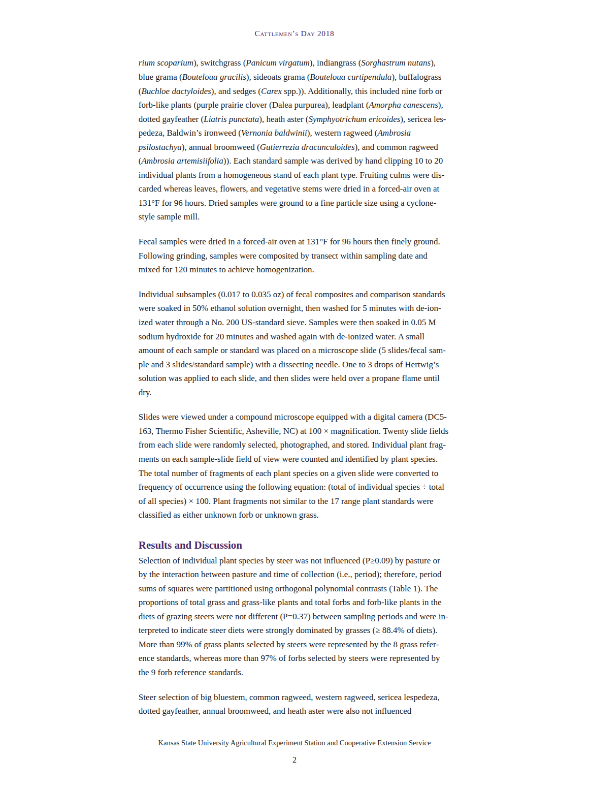Cattlemen’s Day 2018
rium scoparium), switchgrass (Panicum virgatum), indiangrass (Sorghastrum nutans), blue grama (Bouteloua gracilis), sideoats grama (Bouteloua curtipendula), buffalograss (Buchloe dactyloides), and sedges (Carex spp.)). Additionally, this included nine forb or forb-like plants (purple prairie clover (Dalea purpurea), leadplant (Amorpha canescens), dotted gayfeather (Liatris punctata), heath aster (Symphyotrichum ericoides), sericea lespedeza, Baldwin’s ironweed (Vernonia baldwinii), western ragweed (Ambrosia psilostachya), annual broomweed (Gutierrezia dracunculoides), and common ragweed (Ambrosia artemisiifolia)). Each standard sample was derived by hand clipping 10 to 20 individual plants from a homogeneous stand of each plant type. Fruiting culms were discarded whereas leaves, flowers, and vegetative stems were dried in a forced-air oven at 131°F for 96 hours. Dried samples were ground to a fine particle size using a cyclone-style sample mill.
Fecal samples were dried in a forced-air oven at 131°F for 96 hours then finely ground. Following grinding, samples were composited by transect within sampling date and mixed for 120 minutes to achieve homogenization.
Individual subsamples (0.017 to 0.035 oz) of fecal composites and comparison standards were soaked in 50% ethanol solution overnight, then washed for 5 minutes with de-ionized water through a No. 200 US-standard sieve. Samples were then soaked in 0.05 M sodium hydroxide for 20 minutes and washed again with de-ionized water. A small amount of each sample or standard was placed on a microscope slide (5 slides/fecal sample and 3 slides/standard sample) with a dissecting needle. One to 3 drops of Hertwig’s solution was applied to each slide, and then slides were held over a propane flame until dry.
Slides were viewed under a compound microscope equipped with a digital camera (DC5-163, Thermo Fisher Scientific, Asheville, NC) at 100 × magnification. Twenty slide fields from each slide were randomly selected, photographed, and stored. Individual plant fragments on each sample-slide field of view were counted and identified by plant species. The total number of fragments of each plant species on a given slide were converted to frequency of occurrence using the following equation: (total of individual species ÷ total of all species) × 100. Plant fragments not similar to the 17 range plant standards were classified as either unknown forb or unknown grass.
Results and Discussion
Selection of individual plant species by steer was not influenced (P≥0.09) by pasture or by the interaction between pasture and time of collection (i.e., period); therefore, period sums of squares were partitioned using orthogonal polynomial contrasts (Table 1). The proportions of total grass and grass-like plants and total forbs and forb-like plants in the diets of grazing steers were not different (P=0.37) between sampling periods and were interpreted to indicate steer diets were strongly dominated by grasses (≥ 88.4% of diets). More than 99% of grass plants selected by steers were represented by the 8 grass reference standards, whereas more than 97% of forbs selected by steers were represented by the 9 forb reference standards.
Steer selection of big bluestem, common ragweed, western ragweed, sericea lespedeza, dotted gayfeather, annual broomweed, and heath aster were also not influenced
Kansas State University Agricultural Experiment Station and Cooperative Extension Service
2